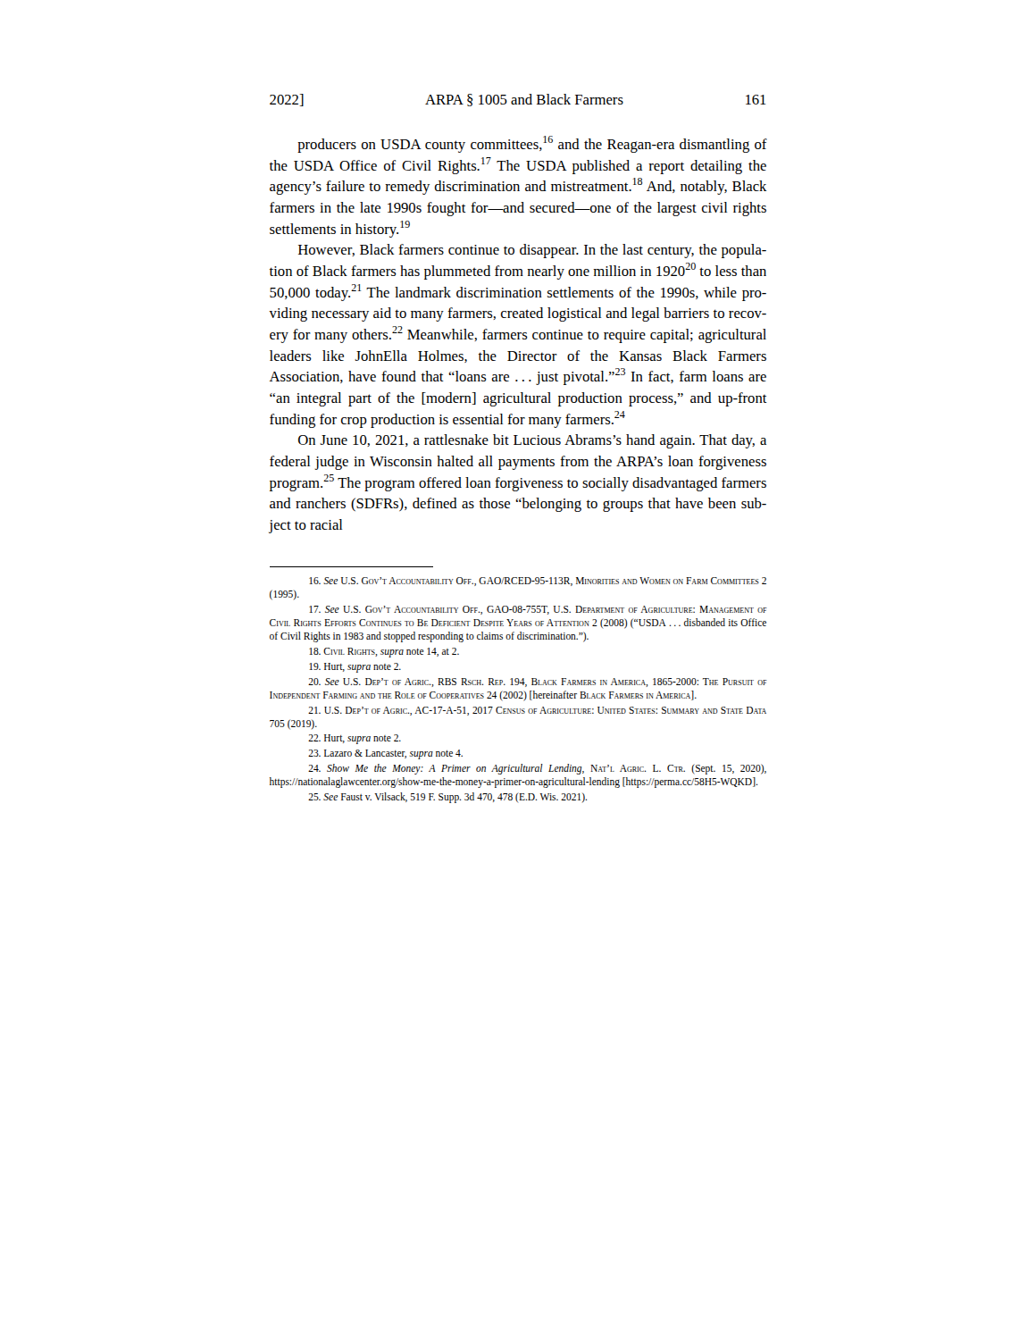2022] ARPA § 1005 and Black Farmers 161
producers on USDA county committees,16 and the Reagan-era dismantling of the USDA Office of Civil Rights.17 The USDA published a report detailing the agency’s failure to remedy discrimination and mistreatment.18 And, notably, Black farmers in the late 1990s fought for—and secured—one of the largest civil rights settlements in history.19
However, Black farmers continue to disappear. In the last century, the population of Black farmers has plummeted from nearly one million in 192020 to less than 50,000 today.21 The landmark discrimination settlements of the 1990s, while providing necessary aid to many farmers, created logistical and legal barriers to recovery for many others.22 Meanwhile, farmers continue to require capital; agricultural leaders like JohnElla Holmes, the Director of the Kansas Black Farmers Association, have found that “loans are . . . just pivotal.”23 In fact, farm loans are “an integral part of the [modern] agricultural production process,” and up-front funding for crop production is essential for many farmers.24
On June 10, 2021, a rattlesnake bit Lucious Abrams’s hand again. That day, a federal judge in Wisconsin halted all payments from the ARPA’s loan forgiveness program.25 The program offered loan forgiveness to socially disadvantaged farmers and ranchers (SDFRs), defined as those “belonging to groups that have been subject to racial
16. See U.S. Gov’t Accountability Off., GAO/RCED-95-113R, Minorities and Women on Farm Committees 2 (1995).
17. See U.S. Gov’t Accountability Off., GAO-08-755T, U.S. Department of Agriculture: Management of Civil Rights Efforts Continues to Be Deficient Despite Years of Attention 2 (2008) (“USDA . . . disbanded its Office of Civil Rights in 1983 and stopped responding to claims of discrimination.”).
18. Civil Rights, supra note 14, at 2.
19. Hurt, supra note 2.
20. See U.S. Dep’t of Agric., RBS Rsch. Rep. 194, Black Farmers in America, 1865-2000: The Pursuit of Independent Farming and the Role of Cooperatives 24 (2002) [hereinafter Black Farmers in America].
21. U.S. Dep’t of Agric., AC-17-A-51, 2017 Census of Agriculture: United States: Summary and State Data 705 (2019).
22. Hurt, supra note 2.
23. Lazaro & Lancaster, supra note 4.
24. Show Me the Money: A Primer on Agricultural Lending, Nat’l Agric. L. Ctr. (Sept. 15, 2020), https://nationalaglawcenter.org/show-me-the-money-a-primer-on-agricultural-lending [https://perma.cc/58H5-WQKD].
25. See Faust v. Vilsack, 519 F. Supp. 3d 470, 478 (E.D. Wis. 2021).